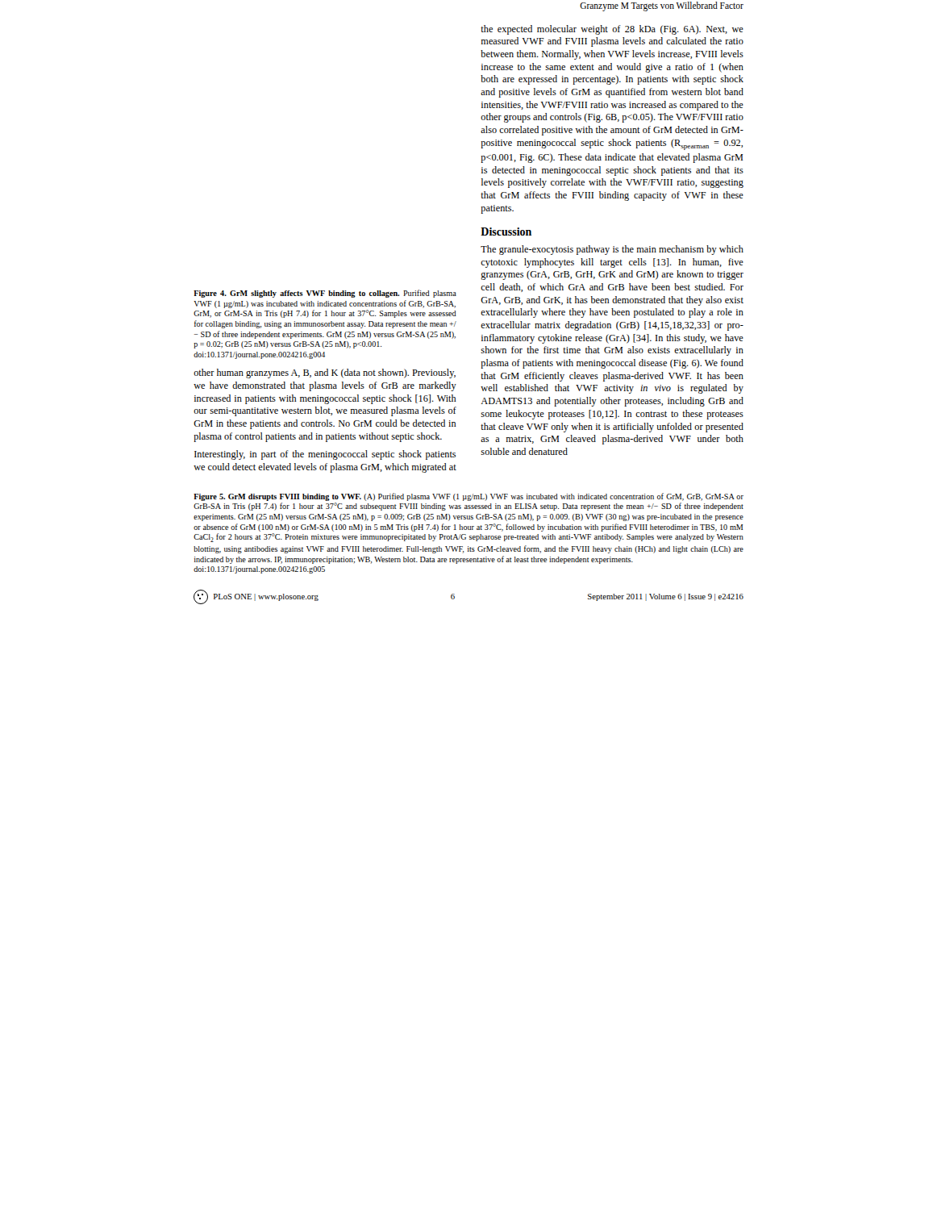Granzyme M Targets von Willebrand Factor
Figure 4. GrM slightly affects VWF binding to collagen. Purified plasma VWF (1 µg/mL) was incubated with indicated concentrations of GrB, GrB-SA, GrM, or GrM-SA in Tris (pH 7.4) for 1 hour at 37°C. Samples were assessed for collagen binding, using an immunosorbent assay. Data represent the mean +/− SD of three independent experiments. GrM (25 nM) versus GrM-SA (25 nM), p = 0.02; GrB (25 nM) versus GrB-SA (25 nM), p<0.001.
doi:10.1371/journal.pone.0024216.g004
other human granzymes A, B, and K (data not shown). Previously, we have demonstrated that plasma levels of GrB are markedly increased in patients with meningococcal septic shock [16]. With our semi-quantitative western blot, we measured plasma levels of GrM in these patients and controls. No GrM could be detected in plasma of control patients and in patients without septic shock.
Interestingly, in part of the meningococcal septic shock patients we could detect elevated levels of plasma GrM, which migrated at the expected molecular weight of 28 kDa (Fig. 6A). Next, we measured VWF and FVIII plasma levels and calculated the ratio between them. Normally, when VWF levels increase, FVIII levels increase to the same extent and would give a ratio of 1 (when both are expressed in percentage). In patients with septic shock and positive levels of GrM as quantified from western blot band intensities, the VWF/FVIII ratio was increased as compared to the other groups and controls (Fig. 6B, p<0.05). The VWF/FVIII ratio also correlated positive with the amount of GrM detected in GrM-positive meningococcal septic shock patients (Rspearman = 0.92, p<0.001, Fig. 6C). These data indicate that elevated plasma GrM is detected in meningococcal septic shock patients and that its levels positively correlate with the VWF/FVIII ratio, suggesting that GrM affects the FVIII binding capacity of VWF in these patients.
Discussion
The granule-exocytosis pathway is the main mechanism by which cytotoxic lymphocytes kill target cells [13]. In human, five granzymes (GrA, GrB, GrH, GrK and GrM) are known to trigger cell death, of which GrA and GrB have been best studied. For GrA, GrB, and GrK, it has been demonstrated that they also exist extracellularly where they have been postulated to play a role in extracellular matrix degradation (GrB) [14,15,18,32,33] or pro-inflammatory cytokine release (GrA) [34]. In this study, we have shown for the first time that GrM also exists extracellularly in plasma of patients with meningococcal disease (Fig. 6). We found that GrM efficiently cleaves plasma-derived VWF. It has been well established that VWF activity in vivo is regulated by ADAMTS13 and potentially other proteases, including GrB and some leukocyte proteases [10,12]. In contrast to these proteases that cleave VWF only when it is artificially unfolded or presented as a matrix, GrM cleaved plasma-derived VWF under both soluble and denatured
Figure 5. GrM disrupts FVIII binding to VWF. (A) Purified plasma VWF (1 µg/mL) VWF was incubated with indicated concentration of GrM, GrB, GrM-SA or GrB-SA in Tris (pH 7.4) for 1 hour at 37°C and subsequent FVIII binding was assessed in an ELISA setup. Data represent the mean +/− SD of three independent experiments. GrM (25 nM) versus GrM-SA (25 nM), p = 0.009; GrB (25 nM) versus GrB-SA (25 nM), p = 0.009. (B) VWF (30 ng) was pre-incubated in the presence or absence of GrM (100 nM) or GrM-SA (100 nM) in 5 mM Tris (pH 7.4) for 1 hour at 37°C, followed by incubation with purified FVIII heterodimer in TBS, 10 mM CaCl2 for 2 hours at 37°C. Protein mixtures were immunoprecipitated by ProtA/G sepharose pre-treated with anti-VWF antibody. Samples were analyzed by Western blotting, using antibodies against VWF and FVIII heterodimer. Full-length VWF, its GrM-cleaved form, and the FVIII heavy chain (HCh) and light chain (LCh) are indicated by the arrows. IP, immunoprecipitation; WB, Western blot. Data are representative of at least three independent experiments.
doi:10.1371/journal.pone.0024216.g005
PLoS ONE | www.plosone.org
6
September 2011 | Volume 6 | Issue 9 | e24216